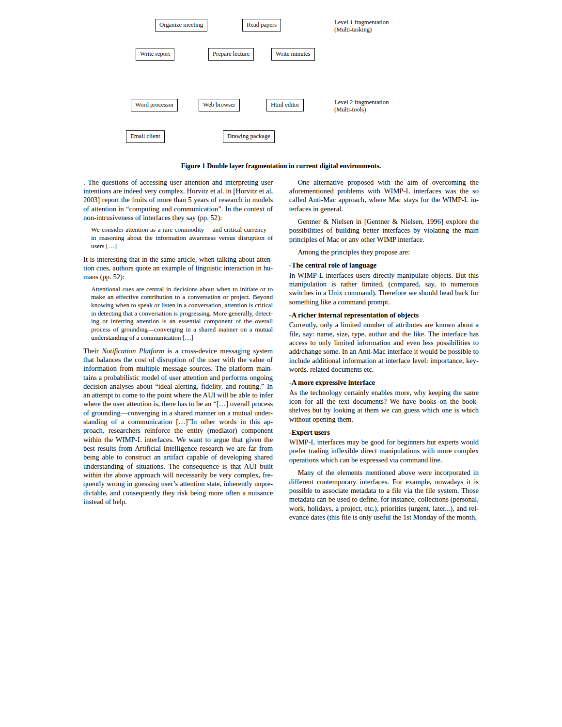Organize meeting
Read papers
Write report
Prepare lecture
Write minutes
Level 1 fragmentation
(Multi-tasking)
Word processor
Web browser
Html editor
Level 2 fragmentation
(Multi-tools)
Email client
Drawing package
Figure 1 Double layer fragmentation in current digital environments.
. The questions of accessing user attention and interpreting user intentions are indeed very complex. Horvitz et al. in [Horvitz et al, 2003] report the fruits of more than 5 years of research in models of attention in “computing and communication”. In the context of non-intrusiveness of interfaces they say (pp. 52):
We consider attention as a rare commodity -- and critical currency -- in reasoning about the information awareness versus disruption of users […]
It is interesting that in the same article, when talking about attention cues, authors quote an example of linguistic interaction in humans (pp. 52):
Attentional cues are central in decisions about when to initiate or to make an effective contribution to a conversation or project. Beyond knowing when to speak or listen in a conversation, attention is critical in detecting that a conversation is progressing. More generally, detecting or inferring attention is an essential component of the overall process of grounding—converging in a shared manner on a mutual understanding of a communication […]
Their Notification Platform is a cross-device messaging system that balances the cost of disruption of the user with the value of information from multiple message sources. The platform maintains a probabilistic model of user attention and performs ongoing decision analyses about “ideal alerting, fidelity, and routing.” In an attempt to come to the point where the AUI will be able to infer where the user attention is, there has to be an “[…] overall process of grounding—converging in a shared manner on a mutual understanding of a communication […]”In other words in this approach, researchers reinforce the entity (mediator) component within the WIMP-L interfaces. We want to argue that given the best results from Artificial Intelligence research we are far from being able to construct an artifact capable of developing shared understanding of situations. The consequence is that AUI built within the above approach will necessarily be very complex, frequently wrong in guessing user’s attention state, inherently unpredictable, and consequently they risk being more often a nuisance instead of help.
One alternative proposed with the aim of overcoming the aforementioned problems with WIMP-L interfaces was the so called Anti-Mac approach, where Mac stays for the WIMP-L interfaces in general.
Gentner & Nielsen in [Gentner & Nielsen, 1996] explore the possibilities of building better interfaces by violating the main principles of Mac or any other WIMP interface.
Among the principles they propose are:
-The central role of language
In WIMP-L interfaces users directly manipulate objects. But this manipulation is rather limited, (compared, say, to numerous switches in a Unix command). Therefore we should head back for something like a command prompt.
-A richer internal representation of objects
Currently, only a limited number of attributes are known about a file, say: name, size, type, author and the like. The interface has access to only limited information and even less possibilities to add/change some. In an Anti-Mac interface it would be possible to include additional information at interface level: importance, keywords, related documents etc.
-A more expressive interface
As the technology certainly enables more, why keeping the same icon for all the text documents? We have books on the bookshelves but by looking at them we can guess which one is which without opening them.
-Expert users
WIMP-L interfaces may be good for beginners but experts would prefer trading inflexible direct manipulations with more complex operations which can be expressed via command line.
Many of the elements mentioned above were incorporated in different contemporary interfaces. For example, nowadays it is possible to associate metadata to a file via the file system. Those metadata can be used to define, for instance, collections (personal, work, holidays, a project, etc.), priorities (urgent, later...), and relevance dates (this file is only useful the 1st Monday of the month,